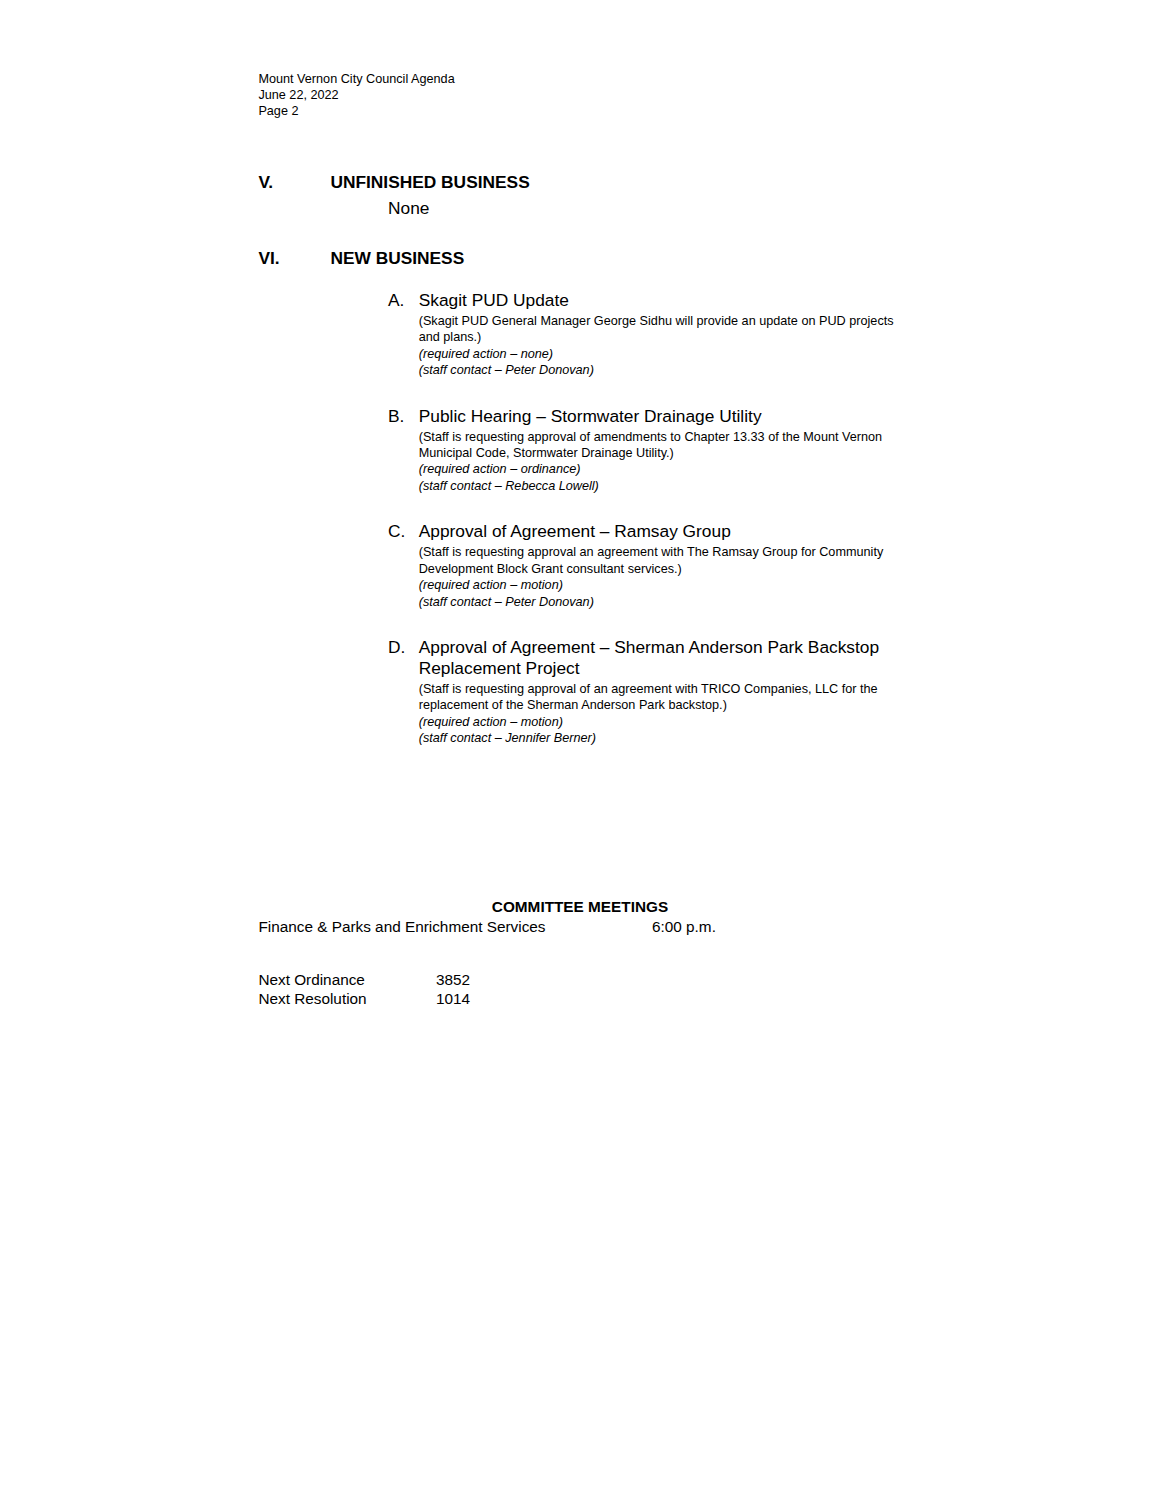Mount Vernon City Council Agenda
June 22, 2022
Page 2
V.
UNFINISHED BUSINESS
None
VI.
NEW BUSINESS
A.
Skagit PUD Update
(Skagit PUD General Manager George Sidhu will provide an update on PUD projects and plans.)
(required action – none)
(staff contact – Peter Donovan)
B.
Public Hearing – Stormwater Drainage Utility
(Staff is requesting approval of amendments to Chapter 13.33 of the Mount Vernon Municipal Code, Stormwater Drainage Utility.)
(required action – ordinance)
(staff contact – Rebecca Lowell)
C.
Approval of Agreement – Ramsay Group
(Staff is requesting approval an agreement with The Ramsay Group for Community Development Block Grant consultant services.)
(required action – motion)
(staff contact – Peter Donovan)
D.
Approval of Agreement – Sherman Anderson Park Backstop Replacement Project
(Staff is requesting approval of an agreement with TRICO Companies, LLC for the replacement of the Sherman Anderson Park backstop.)
(required action – motion)
(staff contact – Jennifer Berner)
COMMITTEE MEETINGS
Finance & Parks and Enrichment Services
6:00 p.m.
Next Ordinance
3852
Next Resolution
1014